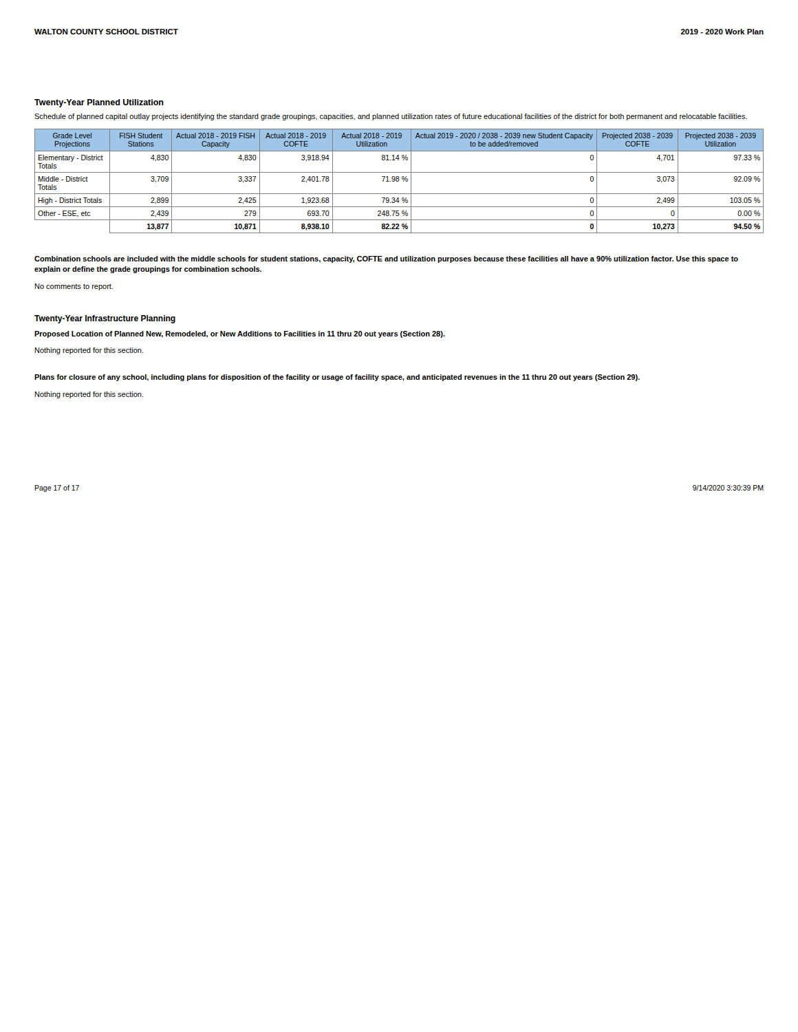WALTON COUNTY SCHOOL DISTRICT 2019 - 2020 Work Plan
Twenty-Year Planned Utilization
Schedule of planned capital outlay projects identifying the standard grade groupings, capacities, and planned utilization rates of future educational facilities of the district for both permanent and relocatable facilities.
| Grade Level Projections | FISH Student Stations | Actual 2018 - 2019 FISH Capacity | Actual 2018 - 2019 COFTE | Actual 2018 - 2019 Utilization | Actual 2019 - 2020 / 2038 - 2039 new Student Capacity to be added/removed | Projected 2038 - 2039 COFTE | Projected 2038 - 2039 Utilization |
| --- | --- | --- | --- | --- | --- | --- | --- |
| Elementary - District Totals | 4,830 | 4,830 | 3,918.94 | 81.14 % | 0 | 4,701 | 97.33 % |
| Middle - District Totals | 3,709 | 3,337 | 2,401.78 | 71.98 % | 0 | 3,073 | 92.09 % |
| High - District Totals | 2,899 | 2,425 | 1,923.68 | 79.34 % | 0 | 2,499 | 103.05 % |
| Other - ESE, etc | 2,439 | 279 | 693.70 | 248.75 % | 0 | 0 | 0.00 % |
| | 13,877 | 10,871 | 8,938.10 | 82.22 % | 0 | 10,273 | 94.50 % |
Combination schools are included with the middle schools for student stations, capacity, COFTE and utilization purposes because these facilities all have a 90% utilization factor. Use this space to explain or define the grade groupings for combination schools.
No comments to report.
Twenty-Year Infrastructure Planning
Proposed Location of Planned New, Remodeled, or New Additions to Facilities in 11 thru 20 out years (Section 28).
Nothing reported for this section.
Plans for closure of any school, including plans for disposition of the facility or usage of facility space, and anticipated revenues in the 11 thru 20 out years (Section 29).
Nothing reported for this section.
Page 17 of 17 9/14/2020 3:30:39 PM